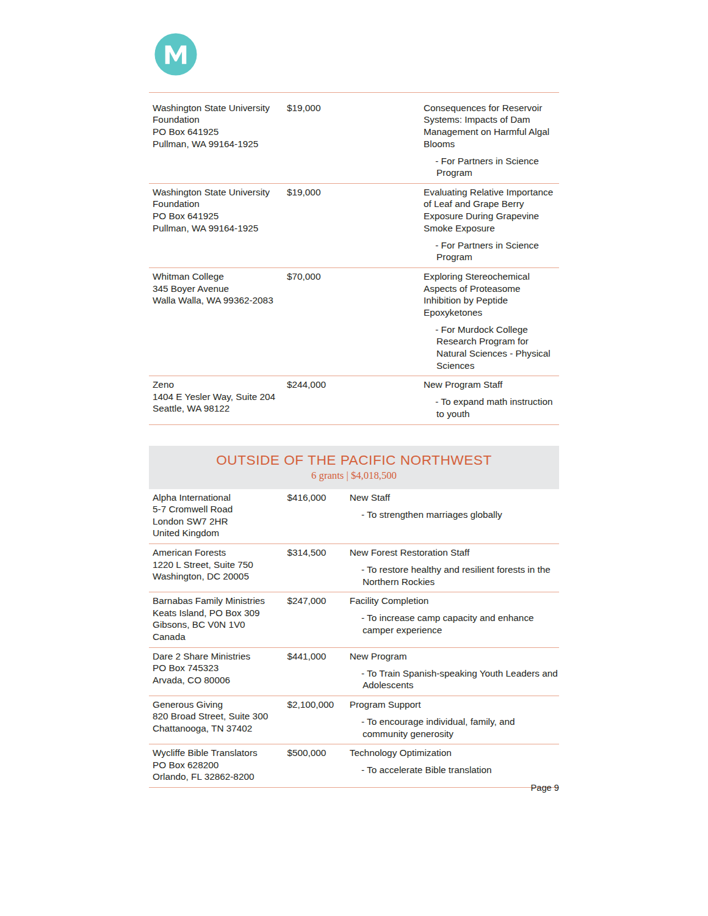| Washington State University Foundation PO Box 641925 Pullman, WA 99164-1925 | $19,000 | Consequences for Reservoir Systems: Impacts of Dam Management on Harmful Algal Blooms - For Partners in Science Program |
| Washington State University Foundation PO Box 641925 Pullman, WA 99164-1925 | $19,000 | Evaluating Relative Importance of Leaf and Grape Berry Exposure During Grapevine Smoke Exposure - For Partners in Science Program |
| Whitman College 345 Boyer Avenue Walla Walla, WA 99362-2083 | $70,000 | Exploring Stereochemical Aspects of Proteasome Inhibition by Peptide Epoxyketones - For Murdock College Research Program for Natural Sciences - Physical Sciences |
| Zeno 1404 E Yesler Way, Suite 204 Seattle, WA 98122 | $244,000 | New Program Staff - To expand math instruction to youth |
OUTSIDE OF THE PACIFIC NORTHWEST
6 grants | $4,018,500
| Alpha International 5-7 Cromwell Road London SW7 2HR United Kingdom | $416,000 | New Staff - To strengthen marriages globally |
| American Forests 1220 L Street, Suite 750 Washington, DC 20005 | $314,500 | New Forest Restoration Staff - To restore healthy and resilient forests in the Northern Rockies |
| Barnabas Family Ministries Keats Island, PO Box 309 Gibsons, BC V0N 1V0 Canada | $247,000 | Facility Completion - To increase camp capacity and enhance camper experience |
| Dare 2 Share Ministries PO Box 745323 Arvada, CO 80006 | $441,000 | New Program - To Train Spanish-speaking Youth Leaders and Adolescents |
| Generous Giving 820 Broad Street, Suite 300 Chattanooga, TN 37402 | $2,100,000 | Program Support - To encourage individual, family, and community generosity |
| Wycliffe Bible Translators PO Box 628200 Orlando, FL 32862-8200 | $500,000 | Technology Optimization - To accelerate Bible translation |
Page 9